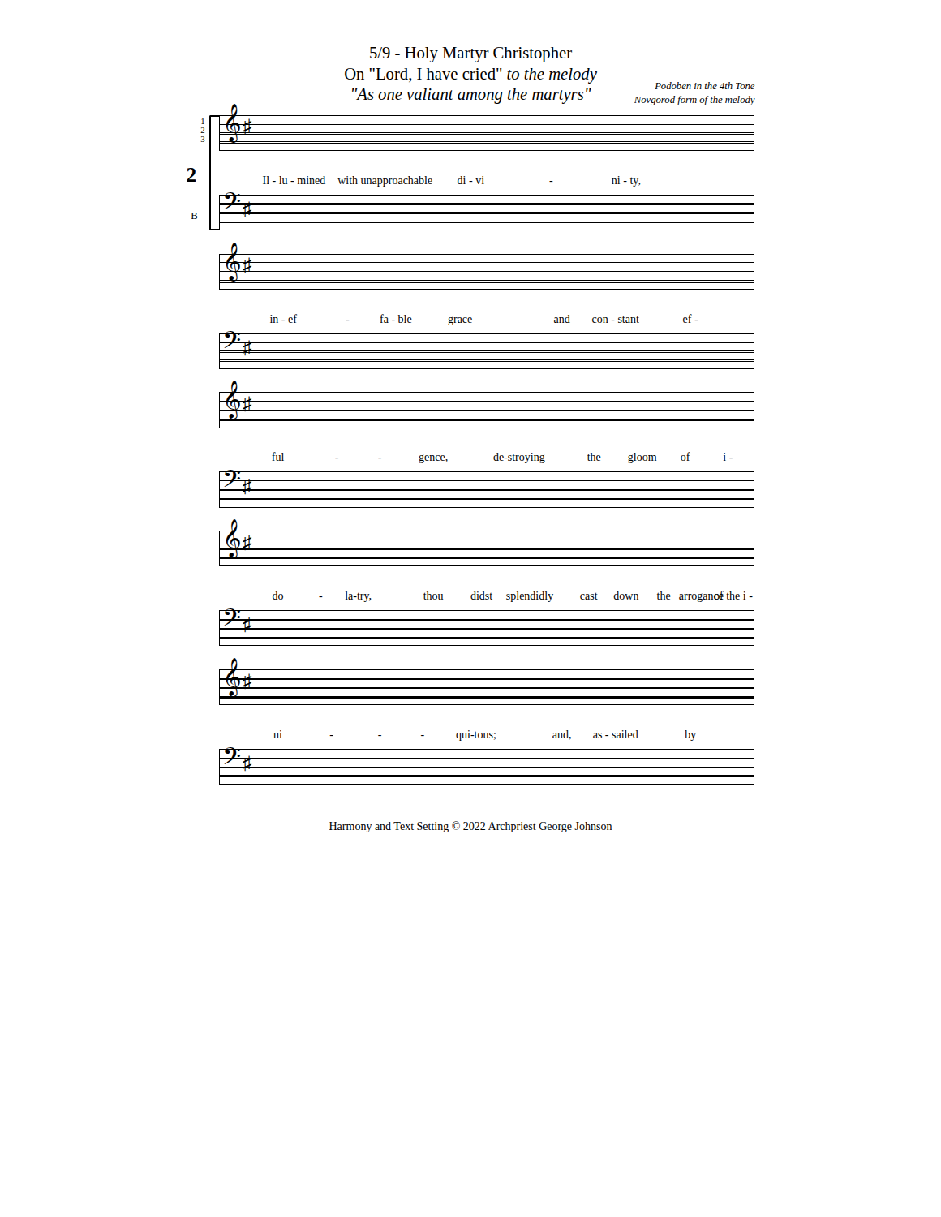5/9 - Holy Martyr Christopher
On "Lord, I have cried" to the melody
"As one valiant among the martyrs"
Podoben in the 4th Tone
Novgorod form of the melody
1
2
3
2
B
𝄞 ♯
Il - lu - mined with unapproachable di - vi - ni - ty,
𝄢 ♯
𝄞 ♯
in - ef - fa - ble grace and con - stant ef -
𝄢 ♯
𝄞 ♯
ful - - gence, de‑stroying the gloom of i -
𝄢 ♯
𝄞 ♯
do - la‑try, thou didst splendidly cast down the arrogance of the i -
𝄢 ♯
𝄞 ♯
ni - - - qui‑tous; and, as - sailed by
𝄢 ♯
Verse 2: Illumined with unapproachable divinity, ineffable grace and constant effulgence, destroying the gloom of idolatry, thou didst splendidly cast down the arrogance of the iniquitous; and, assailed by
Harmony and Text Setting © 2022 Archpriest George Johnson